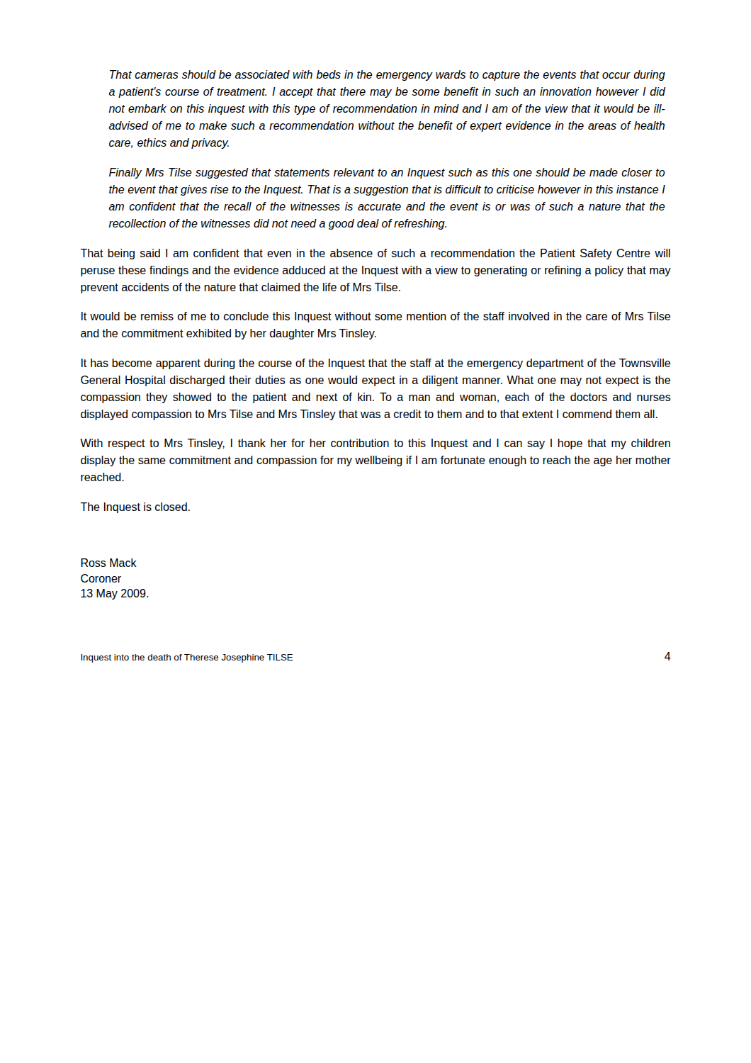That cameras should be associated with beds in the emergency wards to capture the events that occur during a patient's course of treatment. I accept that there may be some benefit in such an innovation however I did not embark on this inquest with this type of recommendation in mind and I am of the view that it would be ill-advised of me to make such a recommendation without the benefit of expert evidence in the areas of health care, ethics and privacy.
Finally Mrs Tilse suggested that statements relevant to an Inquest such as this one should be made closer to the event that gives rise to the Inquest. That is a suggestion that is difficult to criticise however in this instance I am confident that the recall of the witnesses is accurate and the event is or was of such a nature that the recollection of the witnesses did not need a good deal of refreshing.
That being said I am confident that even in the absence of such a recommendation the Patient Safety Centre will peruse these findings and the evidence adduced at the Inquest with a view to generating or refining a policy that may prevent accidents of the nature that claimed the life of Mrs Tilse.
It would be remiss of me to conclude this Inquest without some mention of the staff involved in the care of Mrs Tilse and the commitment exhibited by her daughter Mrs Tinsley.
It has become apparent during the course of the Inquest that the staff at the emergency department of the Townsville General Hospital discharged their duties as one would expect in a diligent manner. What one may not expect is the compassion they showed to the patient and next of kin. To a man and woman, each of the doctors and nurses displayed compassion to Mrs Tilse and Mrs Tinsley that was a credit to them and to that extent I commend them all.
With respect to Mrs Tinsley, I thank her for her contribution to this Inquest and I can say I hope that my children display the same commitment and compassion for my wellbeing if I am fortunate enough to reach the age her mother reached.
The Inquest is closed.
Ross Mack
Coroner
13 May 2009.
Inquest into the death of Therese Josephine TILSE 4